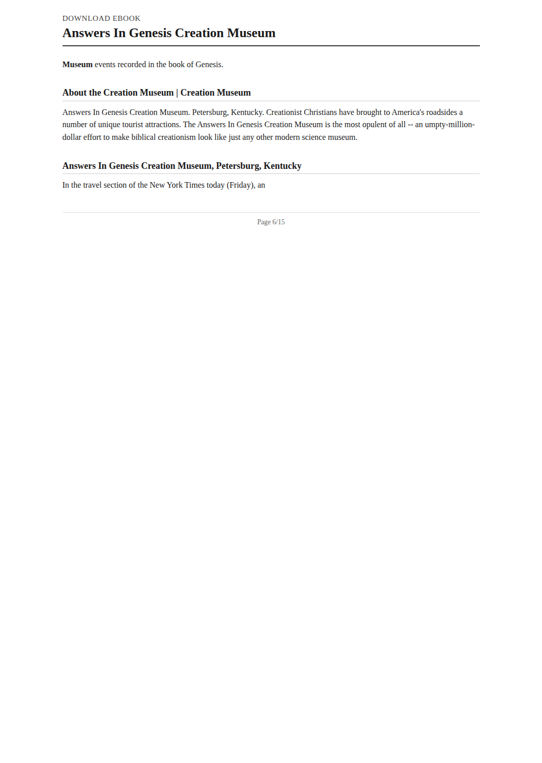Download Ebook
Answers In Genesis Creation Museum
Museum events recorded in the book of Genesis.
About the Creation Museum | Creation Museum
Answers In Genesis Creation Museum. Petersburg, Kentucky. Creationist Christians have brought to America's roadsides a number of unique tourist attractions. The Answers In Genesis Creation Museum is the most opulent of all -- an umpty-million-dollar effort to make biblical creationism look like just any other modern science museum.
Answers In Genesis Creation Museum, Petersburg, Kentucky
In the travel section of the New York Times today (Friday), an
Page 6/15